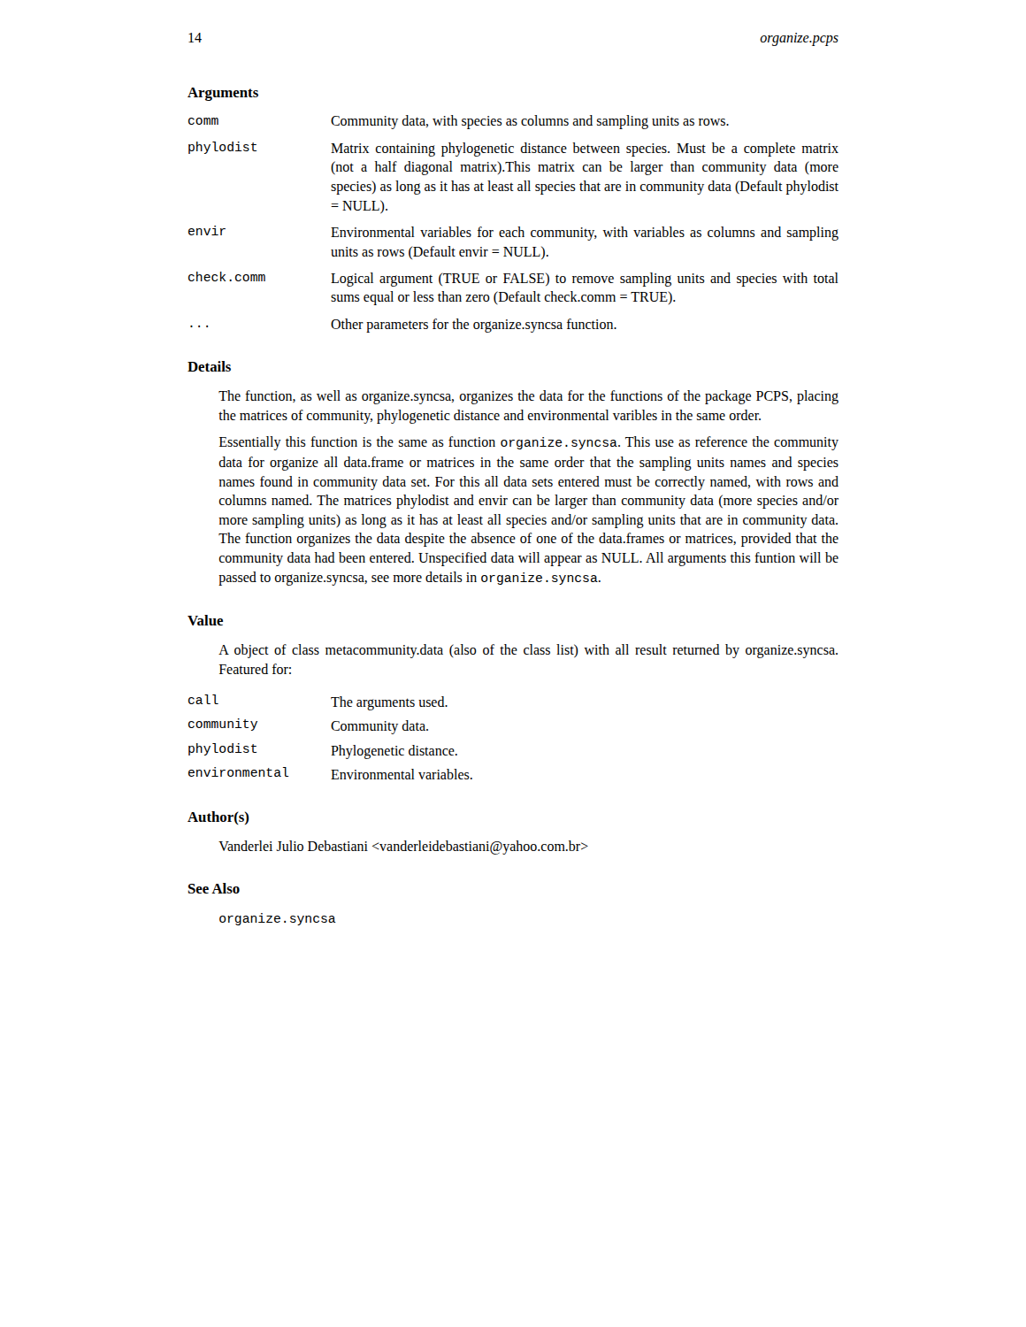14 organize.pcps
Arguments
comm
Community data, with species as columns and sampling units as rows.
phylodist
Matrix containing phylogenetic distance between species. Must be a complete matrix (not a half diagonal matrix).This matrix can be larger than community data (more species) as long as it has at least all species that are in community data (Default phylodist = NULL).
envir
Environmental variables for each community, with variables as columns and sampling units as rows (Default envir = NULL).
check.comm
Logical argument (TRUE or FALSE) to remove sampling units and species with total sums equal or less than zero (Default check.comm = TRUE).
...
Other parameters for the organize.syncsa function.
Details
The function, as well as organize.syncsa, organizes the data for the functions of the package PCPS, placing the matrices of community, phylogenetic distance and environmental varibles in the same order.
Essentially this function is the same as function organize.syncsa. This use as reference the community data for organize all data.frame or matrices in the same order that the sampling units names and species names found in community data set. For this all data sets entered must be correctly named, with rows and columns named. The matrices phylodist and envir can be larger than community data (more species and/or more sampling units) as long as it has at least all species and/or sampling units that are in community data. The function organizes the data despite the absence of one of the data.frames or matrices, provided that the community data had been entered. Unspecified data will appear as NULL. All arguments this funtion will be passed to organize.syncsa, see more details in organize.syncsa.
Value
A object of class metacommunity.data (also of the class list) with all result returned by organize.syncsa. Featured for:
call
The arguments used.
community
Community data.
phylodist
Phylogenetic distance.
environmental
Environmental variables.
Author(s)
Vanderlei Julio Debastiani <vanderleidebastiani@yahoo.com.br>
See Also
organize.syncsa